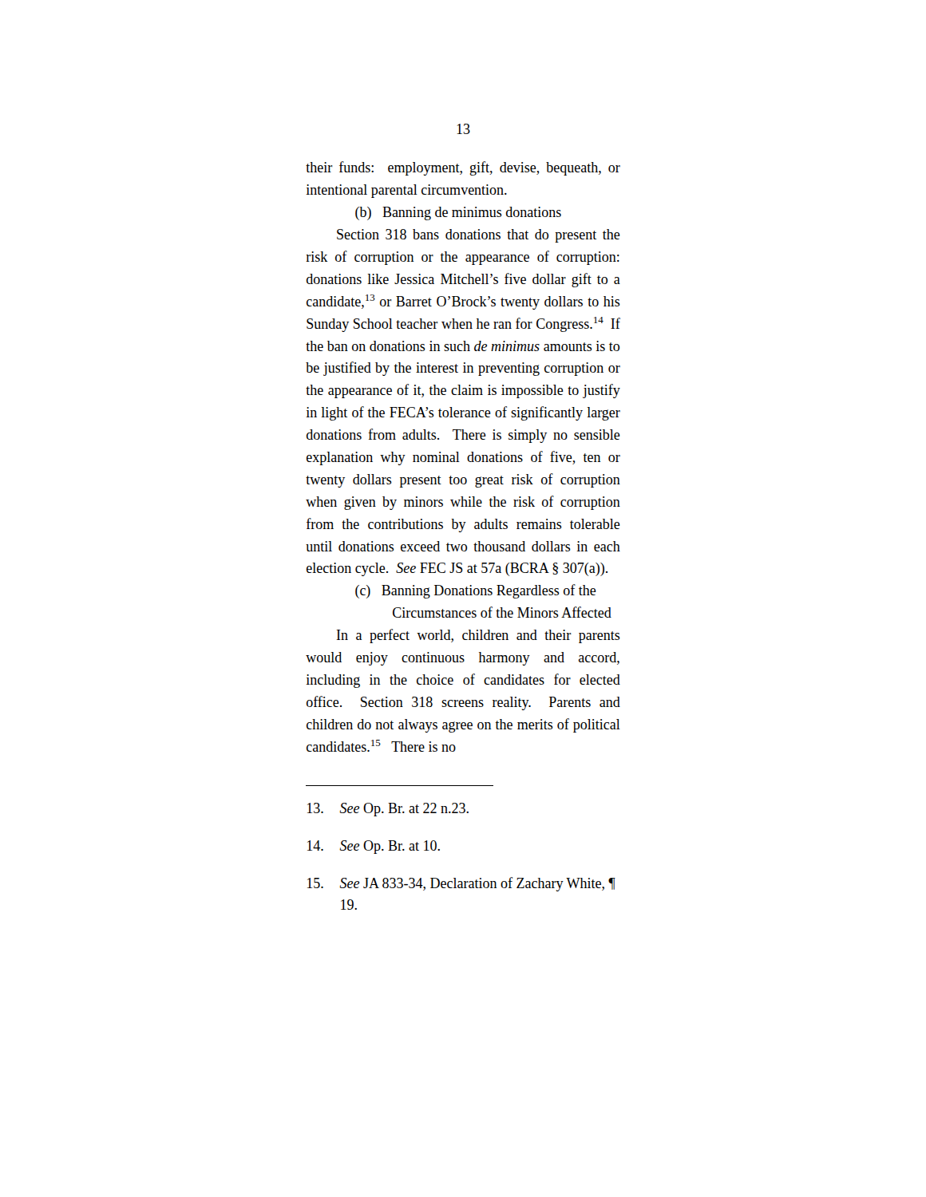13
their funds: employment, gift, devise, bequeath, or intentional parental circumvention.
(b) Banning de minimus donations
Section 318 bans donations that do present the risk of corruption or the appearance of corruption: donations like Jessica Mitchell’s five dollar gift to a candidate,13 or Barret O’Brock’s twenty dollars to his Sunday School teacher when he ran for Congress.14 If the ban on donations in such de minimus amounts is to be justified by the interest in preventing corruption or the appearance of it, the claim is impossible to justify in light of the FECA’s tolerance of significantly larger donations from adults. There is simply no sensible explanation why nominal donations of five, ten or twenty dollars present too great risk of corruption when given by minors while the risk of corruption from the contributions by adults remains tolerable until donations exceed two thousand dollars in each election cycle. See FEC JS at 57a (BCRA § 307(a)).
(c) Banning Donations Regardless of theCircumstances of the Minors Affected
In a perfect world, children and their parents would enjoy continuous harmony and accord, including in the choice of candidates for elected office. Section 318 screens reality. Parents and children do not always agree on the merits of political candidates.15 There is no
13. See Op. Br. at 22 n.23.
14. See Op. Br. at 10.
15. See JA 833-34, Declaration of Zachary White, ¶ 19.